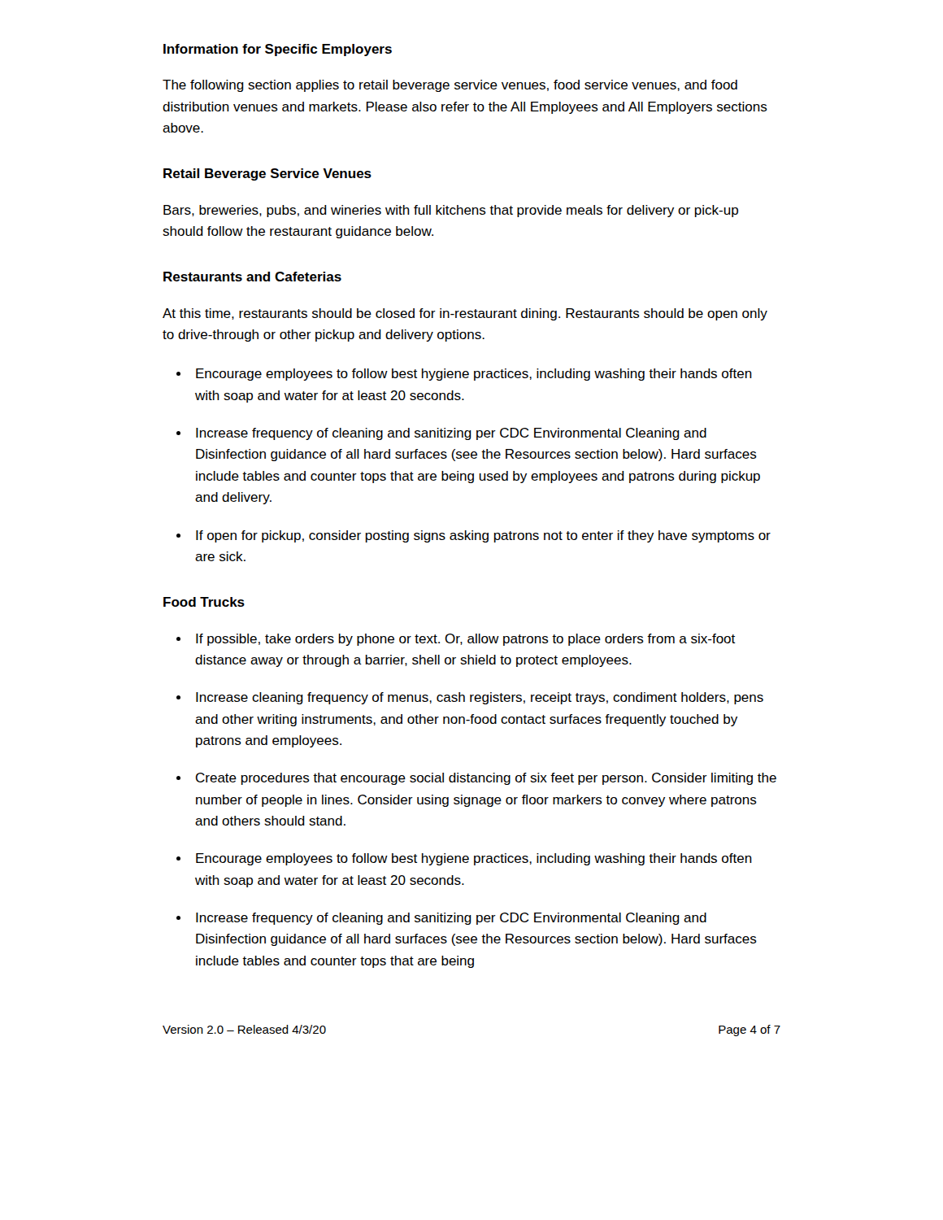Information for Specific Employers
The following section applies to retail beverage service venues, food service venues, and food distribution venues and markets. Please also refer to the All Employees and All Employers sections above.
Retail Beverage Service Venues
Bars, breweries, pubs, and wineries with full kitchens that provide meals for delivery or pick-up should follow the restaurant guidance below.
Restaurants and Cafeterias
At this time, restaurants should be closed for in-restaurant dining. Restaurants should be open only to drive-through or other pickup and delivery options.
Encourage employees to follow best hygiene practices, including washing their hands often with soap and water for at least 20 seconds.
Increase frequency of cleaning and sanitizing per CDC Environmental Cleaning and Disinfection guidance of all hard surfaces (see the Resources section below). Hard surfaces include tables and counter tops that are being used by employees and patrons during pickup and delivery.
If open for pickup, consider posting signs asking patrons not to enter if they have symptoms or are sick.
Food Trucks
If possible, take orders by phone or text. Or, allow patrons to place orders from a six-foot distance away or through a barrier, shell or shield to protect employees.
Increase cleaning frequency of menus, cash registers, receipt trays, condiment holders, pens and other writing instruments, and other non-food contact surfaces frequently touched by patrons and employees.
Create procedures that encourage social distancing of six feet per person. Consider limiting the number of people in lines. Consider using signage or floor markers to convey where patrons and others should stand.
Encourage employees to follow best hygiene practices, including washing their hands often with soap and water for at least 20 seconds.
Increase frequency of cleaning and sanitizing per CDC Environmental Cleaning and Disinfection guidance of all hard surfaces (see the Resources section below). Hard surfaces include tables and counter tops that are being
Version 2.0 – Released 4/3/20 Page 4 of 7